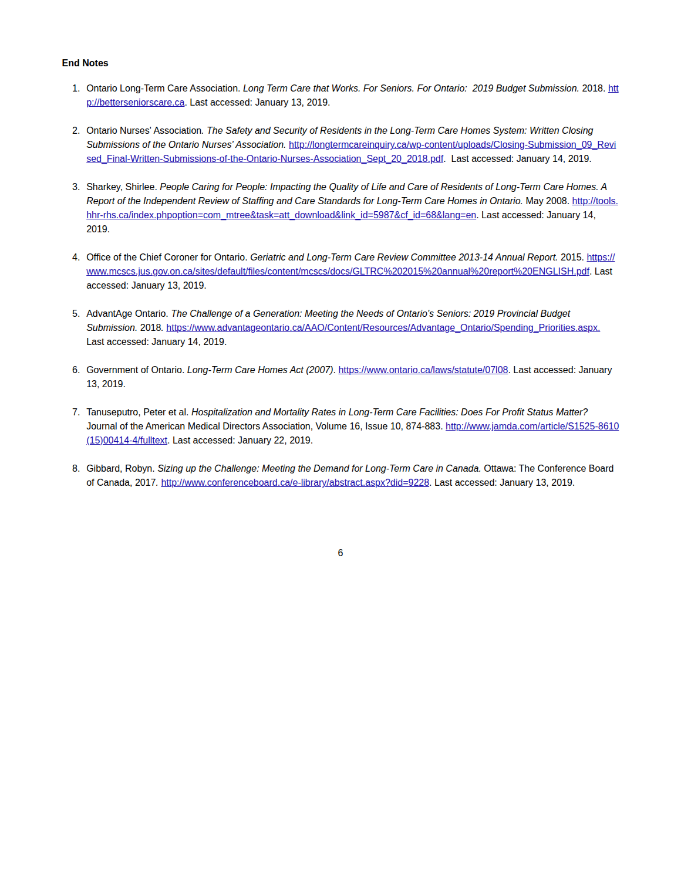End Notes
Ontario Long-Term Care Association. Long Term Care that Works. For Seniors. For Ontario: 2019 Budget Submission. 2018. http://betterseniorscare.ca. Last accessed: January 13, 2019.
Ontario Nurses' Association. The Safety and Security of Residents in the Long-Term Care Homes System: Written Closing Submissions of the Ontario Nurses' Association. http://longtermcareinquiry.ca/wp-content/uploads/Closing-Submission_09_Revised_Final-Written-Submissions-of-the-Ontario-Nurses-Association_Sept_20_2018.pdf. Last accessed: January 14, 2019.
Sharkey, Shirlee. People Caring for People: Impacting the Quality of Life and Care of Residents of Long-Term Care Homes. A Report of the Independent Review of Staffing and Care Standards for Long-Term Care Homes in Ontario. May 2008. http://tools.hhr-rhs.ca/index.phpoption=com_mtree&task=att_download&link_id=5987&cf_id=68&lang=en. Last accessed: January 14, 2019.
Office of the Chief Coroner for Ontario. Geriatric and Long-Term Care Review Committee 2013-14 Annual Report. 2015. https://www.mcscs.jus.gov.on.ca/sites/default/files/content/mcscs/docs/GLTRC%202015%20annual%20report%20ENGLISH.pdf. Last accessed: January 13, 2019.
AdvantAge Ontario. The Challenge of a Generation: Meeting the Needs of Ontario's Seniors: 2019 Provincial Budget Submission. 2018. https://www.advantageontario.ca/AAO/Content/Resources/Advantage_Ontario/Spending_Priorities.aspx. Last accessed: January 14, 2019.
Government of Ontario. Long-Term Care Homes Act (2007). https://www.ontario.ca/laws/statute/07l08. Last accessed: January 13, 2019.
Tanuseputro, Peter et al. Hospitalization and Mortality Rates in Long-Term Care Facilities: Does For Profit Status Matter? Journal of the American Medical Directors Association, Volume 16, Issue 10, 874-883. http://www.jamda.com/article/S1525-8610(15)00414-4/fulltext. Last accessed: January 22, 2019.
Gibbard, Robyn. Sizing up the Challenge: Meeting the Demand for Long-Term Care in Canada. Ottawa: The Conference Board of Canada, 2017. http://www.conferenceboard.ca/e-library/abstract.aspx?did=9228. Last accessed: January 13, 2019.
6